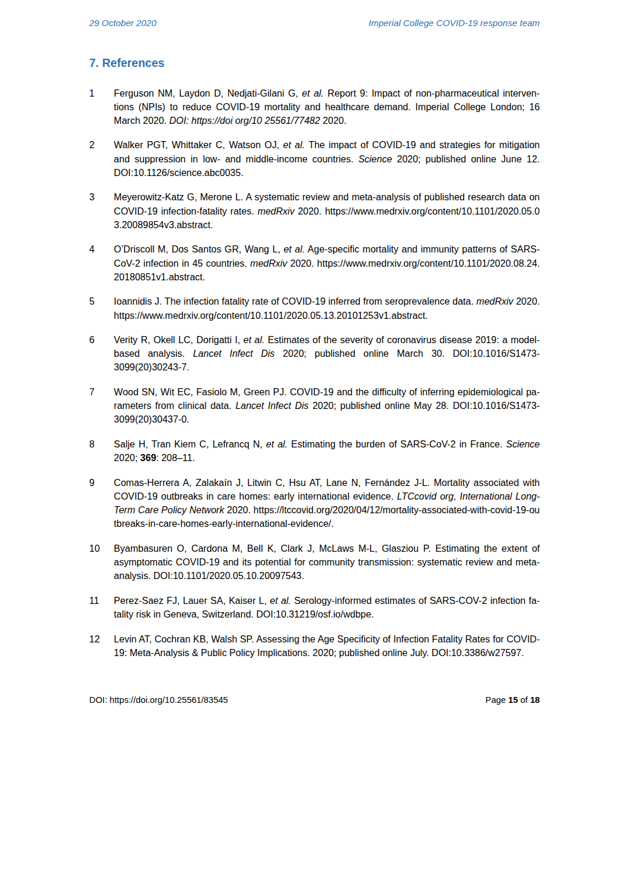29 October 2020
Imperial College COVID-19 response team
7. References
Ferguson NM, Laydon D, Nedjati-Gilani G, et al. Report 9: Impact of non-pharmaceutical interventions (NPIs) to reduce COVID-19 mortality and healthcare demand. Imperial College London; 16 March 2020. DOI: https://doi org/10 25561/77482 2020.
Walker PGT, Whittaker C, Watson OJ, et al. The impact of COVID-19 and strategies for mitigation and suppression in low- and middle-income countries. Science 2020; published online June 12. DOI:10.1126/science.abc0035.
Meyerowitz-Katz G, Merone L. A systematic review and meta-analysis of published research data on COVID-19 infection-fatality rates. medRxiv 2020. https://www.medrxiv.org/content/10.1101/2020.05.03.20089854v3.abstract.
O’Driscoll M, Dos Santos GR, Wang L, et al. Age-specific mortality and immunity patterns of SARS-CoV-2 infection in 45 countries. medRxiv 2020. https://www.medrxiv.org/content/10.1101/2020.08.24.20180851v1.abstract.
Ioannidis J. The infection fatality rate of COVID-19 inferred from seroprevalence data. medRxiv 2020. https://www.medrxiv.org/content/10.1101/2020.05.13.20101253v1.abstract.
Verity R, Okell LC, Dorigatti I, et al. Estimates of the severity of coronavirus disease 2019: a model-based analysis. Lancet Infect Dis 2020; published online March 30. DOI:10.1016/S1473-3099(20)30243-7.
Wood SN, Wit EC, Fasiolo M, Green PJ. COVID-19 and the difficulty of inferring epidemiological parameters from clinical data. Lancet Infect Dis 2020; published online May 28. DOI:10.1016/S1473-3099(20)30437-0.
Salje H, Tran Kiem C, Lefrancq N, et al. Estimating the burden of SARS-CoV-2 in France. Science 2020; 369: 208–11.
Comas-Herrera A, Zalakaín J, Litwin C, Hsu AT, Lane N, Fernández J-L. Mortality associated with COVID-19 outbreaks in care homes: early international evidence. LTCcovid org, International Long-Term Care Policy Network 2020. https://ltccovid.org/2020/04/12/mortality-associated-with-covid-19-outbreaks-in-care-homes-early-international-evidence/.
Byambasuren O, Cardona M, Bell K, Clark J, McLaws M-L, Glasziou P. Estimating the extent of asymptomatic COVID-19 and its potential for community transmission: systematic review and meta-analysis. DOI:10.1101/2020.05.10.20097543.
Perez-Saez FJ, Lauer SA, Kaiser L, et al. Serology-informed estimates of SARS-COV-2 infection fatality risk in Geneva, Switzerland. DOI:10.31219/osf.io/wdbpe.
Levin AT, Cochran KB, Walsh SP. Assessing the Age Specificity of Infection Fatality Rates for COVID-19: Meta-Analysis & Public Policy Implications. 2020; published online July. DOI:10.3386/w27597.
DOI: https://doi.org/10.25561/83545
Page 15 of 18